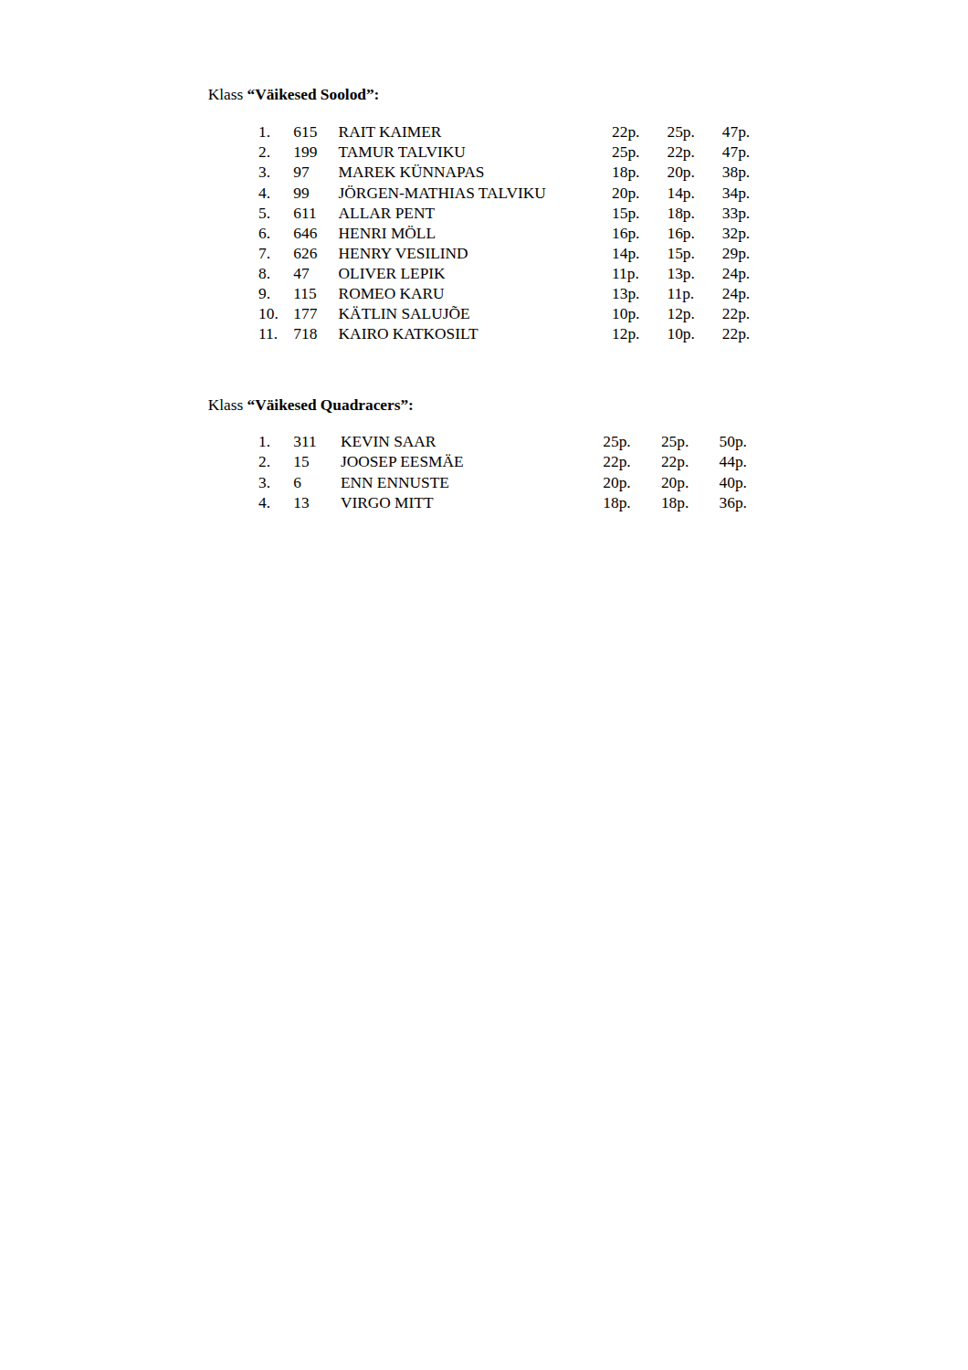Klass “Väikesed Soolod”:
| 1. | 615 | RAIT KAIMER | 22p. | 25p. | 47p. |
| 2. | 199 | TAMUR TALVIKU | 25p. | 22p. | 47p. |
| 3. | 97 | MAREK KÜNNAPAS | 18p. | 20p. | 38p. |
| 4. | 99 | JÖRGEN-MATHIAS TALVIKU | 20p. | 14p. | 34p. |
| 5. | 611 | ALLAR PENT | 15p. | 18p. | 33p. |
| 6. | 646 | HENRI MÖLL | 16p. | 16p. | 32p. |
| 7. | 626 | HENRY VESILIND | 14p. | 15p. | 29p. |
| 8. | 47 | OLIVER LEPIK | 11p. | 13p. | 24p. |
| 9. | 115 | ROMEO KARU | 13p. | 11p. | 24p. |
| 10. | 177 | KÄTLIN SALUJÕE | 10p. | 12p. | 22p. |
| 11. | 718 | KAIRO KATKOSILT | 12p. | 10p. | 22p. |
Klass “Väikesed Quadracers”:
| 1. | 311 | KEVIN SAAR | 25p. | 25p. | 50p. |
| 2. | 15 | JOOSEP EESMÄE | 22p. | 22p. | 44p. |
| 3. | 6 | ENN ENNUSTE | 20p. | 20p. | 40p. |
| 4. | 13 | VIRGO MITT | 18p. | 18p. | 36p. |